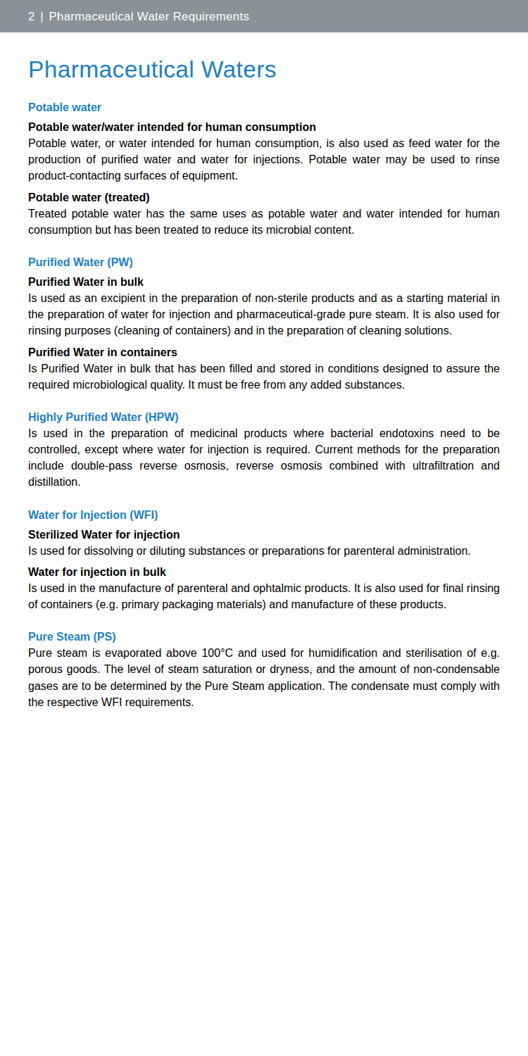2|Pharmaceutical Water Requirements
Pharmaceutical Waters
Potable water
Potable water/water intended for human consumption
Potable water, or water intended for human consumption, is also used as feed water for the production of purified water and water for injections. Potable water may be used to rinse product-contacting surfaces of equipment.
Potable water (treated)
Treated potable water has the same uses as potable water and water intended for human consumption but has been treated to reduce its microbial content.
Purified Water (PW)
Purified Water in bulk
Is used as an excipient in the preparation of non-sterile products and as a starting material in the preparation of water for injection and pharmaceutical-grade pure steam. It is also used for rinsing purposes (cleaning of containers) and in the preparation of cleaning solutions.
Purified Water in containers
Is Purified Water in bulk that has been filled and stored in conditions designed to assure the required microbiological quality. It must be free from any added substances.
Highly Purified Water (HPW)
Is used in the preparation of medicinal products where bacterial endotoxins need to be controlled, except where water for injection is required. Current methods for the preparation include double-pass reverse osmosis, reverse osmosis combined with ultrafiltration and distillation.
Water for Injection (WFI)
Sterilized Water for injection
Is used for dissolving or diluting substances or preparations for parenteral administration.
Water for injection in bulk
Is used in the manufacture of parenteral and ophtalmic products. It is also used for final rinsing of containers (e.g. primary packaging materials) and manufacture of these products.
Pure Steam (PS)
Pure steam is evaporated above 100°C and used for humidification and sterilisation of e.g. porous goods. The level of steam saturation or dryness, and the amount of non-condensable gases are to be determined by the Pure Steam application. The condensate must comply with the respective WFI requirements.